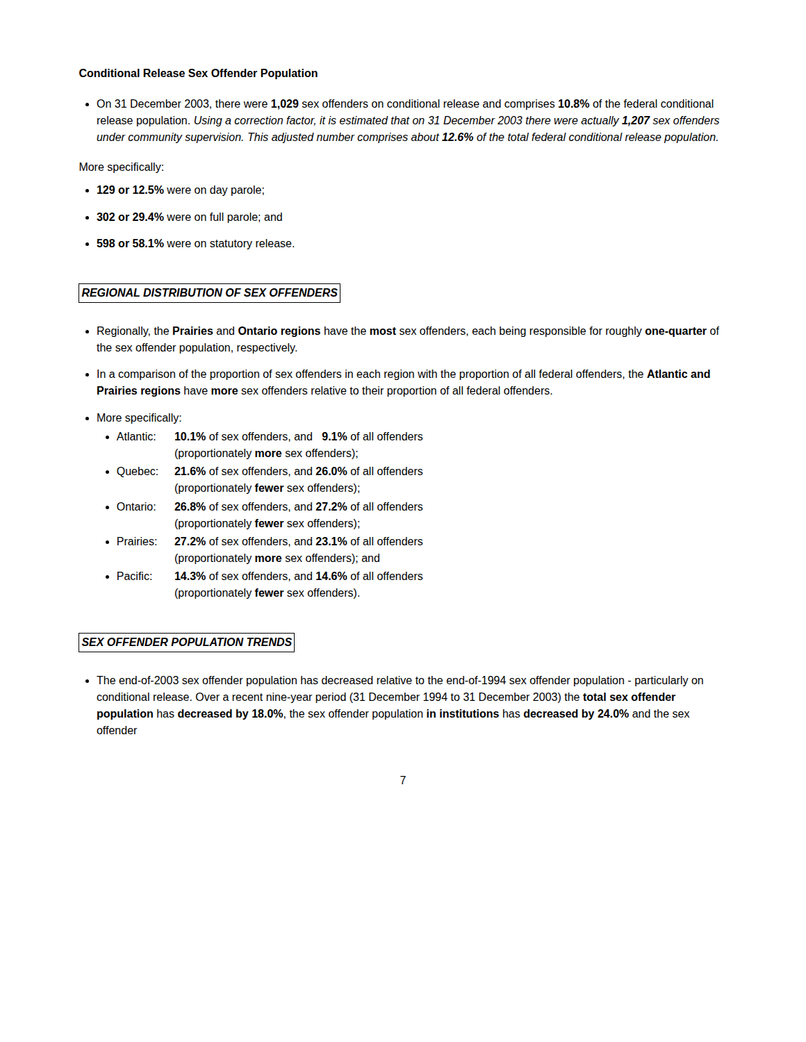Conditional Release Sex Offender Population
On 31 December 2003, there were 1,029 sex offenders on conditional release and comprises 10.8% of the federal conditional release population. Using a correction factor, it is estimated that on 31 December 2003 there were actually 1,207 sex offenders under community supervision. This adjusted number comprises about 12.6% of the total federal conditional release population.
More specifically:
129 or 12.5% were on day parole;
302 or 29.4% were on full parole; and
598 or 58.1% were on statutory release.
REGIONAL DISTRIBUTION OF SEX OFFENDERS
Regionally, the Prairies and Ontario regions have the most sex offenders, each being responsible for roughly one-quarter of the sex offender population, respectively.
In a comparison of the proportion of sex offenders in each region with the proportion of all federal offenders, the Atlantic and Prairies regions have more sex offenders relative to their proportion of all federal offenders.
More specifically:
Atlantic: 10.1% of sex offenders, and 9.1% of all offenders (proportionately more sex offenders);
Quebec: 21.6% of sex offenders, and 26.0% of all offenders (proportionately fewer sex offenders);
Ontario: 26.8% of sex offenders, and 27.2% of all offenders (proportionately fewer sex offenders);
Prairies: 27.2% of sex offenders, and 23.1% of all offenders (proportionately more sex offenders); and
Pacific: 14.3% of sex offenders, and 14.6% of all offenders (proportionately fewer sex offenders).
SEX OFFENDER POPULATION TRENDS
The end-of-2003 sex offender population has decreased relative to the end-of-1994 sex offender population - particularly on conditional release. Over a recent nine-year period (31 December 1994 to 31 December 2003) the total sex offender population has decreased by 18.0%, the sex offender population in institutions has decreased by 24.0% and the sex offender
7